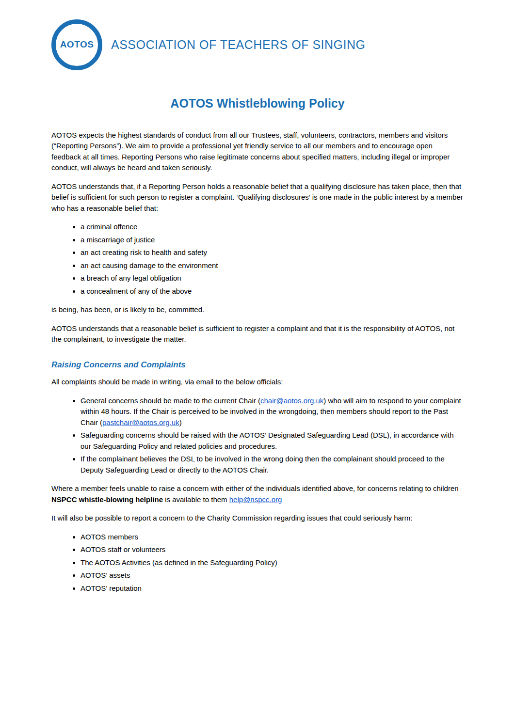AOTOS
ASSOCIATION OF TEACHERS OF SINGING
AOTOS Whistleblowing Policy
AOTOS expects the highest standards of conduct from all our Trustees, staff, volunteers, contractors, members and visitors (“Reporting Persons”). We aim to provide a professional yet friendly service to all our members and to encourage open feedback at all times. Reporting Persons who raise legitimate concerns about specified matters, including illegal or improper conduct, will always be heard and taken seriously.
AOTOS understands that, if a Reporting Person holds a reasonable belief that a qualifying disclosure has taken place, then that belief is sufficient for such person to register a complaint. ‘Qualifying disclosures’ is one made in the public interest by a member who has a reasonable belief that:
a criminal offence
a miscarriage of justice
an act creating risk to health and safety
an act causing damage to the environment
a breach of any legal obligation
a concealment of any of the above
is being, has been, or is likely to be, committed.
AOTOS understands that a reasonable belief is sufficient to register a complaint and that it is the responsibility of AOTOS, not the complainant, to investigate the matter.
Raising Concerns and Complaints
All complaints should be made in writing, via email to the below officials:
General concerns should be made to the current Chair (chair@aotos.org.uk) who will aim to respond to your complaint within 48 hours. If the Chair is perceived to be involved in the wrongdoing, then members should report to the Past Chair (pastchair@aotos.org.uk)
Safeguarding concerns should be raised with the AOTOS’ Designated Safeguarding Lead (DSL), in accordance with our Safeguarding Policy and related policies and procedures.
If the complainant believes the DSL to be involved in the wrong doing then the complainant should proceed to the Deputy Safeguarding Lead or directly to the AOTOS Chair.
Where a member feels unable to raise a concern with either of the individuals identified above, for concerns relating to children NSPCC whistle-blowing helpline is available to them help@nspcc.org
It will also be possible to report a concern to the Charity Commission regarding issues that could seriously harm:
AOTOS members
AOTOS staff or volunteers
The AOTOS Activities (as defined in the Safeguarding Policy)
AOTOS’ assets
AOTOS’ reputation